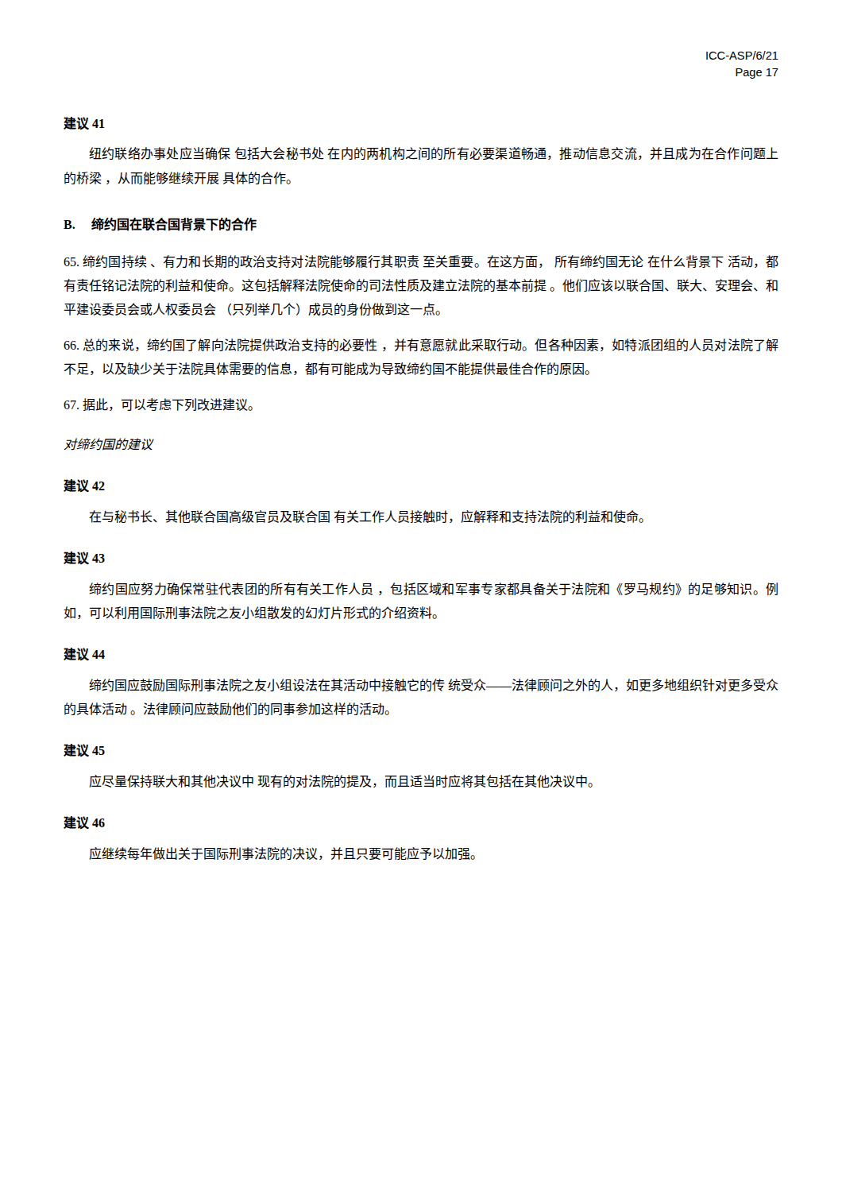ICC-ASP/6/21
Page 17
建议 41
纽约联络办事处应当确保 包括大会秘书处 在内的两机构之间的所有必要渠道畅通，推动信息交流，并且成为在合作问题上的桥梁 ，从而能够继续开展 具体的合作。
B. 缔约国在联合国背景下的合作
65. 缔约国持续 、有力和长期的政治支持对法院能够履行其职责 至关重要。在这方面， 所有缔约国无论 在什么背景下 活动，都有责任铭记法院的利益和使命。这包括解释法院使命的司法性质及建立法院的基本前提 。他们应该以联合国、联大、安理会、和平建设委员会或人权委员会 （只列举几个）成员的身份做到这一点。
66. 总的来说，缔约国了解向法院提供政治支持的必要性 ，并有意愿就此采取行动。但各种因素，如特派团组的人员对法院了解不足，以及缺少关于法院具体需要的信息，都有可能成为导致缔约国不能提供最佳合作的原因。
67. 据此，可以考虑下列改进建议。
对缔约国的建议
建议 42
在与秘书长、其他联合国高级官员及联合国 有关工作人员接触时，应解释和支持法院的利益和使命。
建议 43
缔约国应努力确保常驻代表团的所有有关工作人员 ，包括区域和军事专家都具备关于法院和《罗马规约》的足够知识。例如，可以利用国际刑事法院之友小组散发的幻灯片形式的介绍资料。
建议 44
缔约国应鼓励国际刑事法院之友小组设法在其活动中接触它的传 统受众——法律顾问之外的人，如更多地组织针对更多受众的具体活动 。法律顾问应鼓励他们的同事参加这样的活动。
建议 45
应尽量保持联大和其他决议中 现有的对法院的提及，而且适当时应将其包括在其他决议中。
建议 46
应继续每年做出关于国际刑事法院的决议，并且只要可能应予以加强。